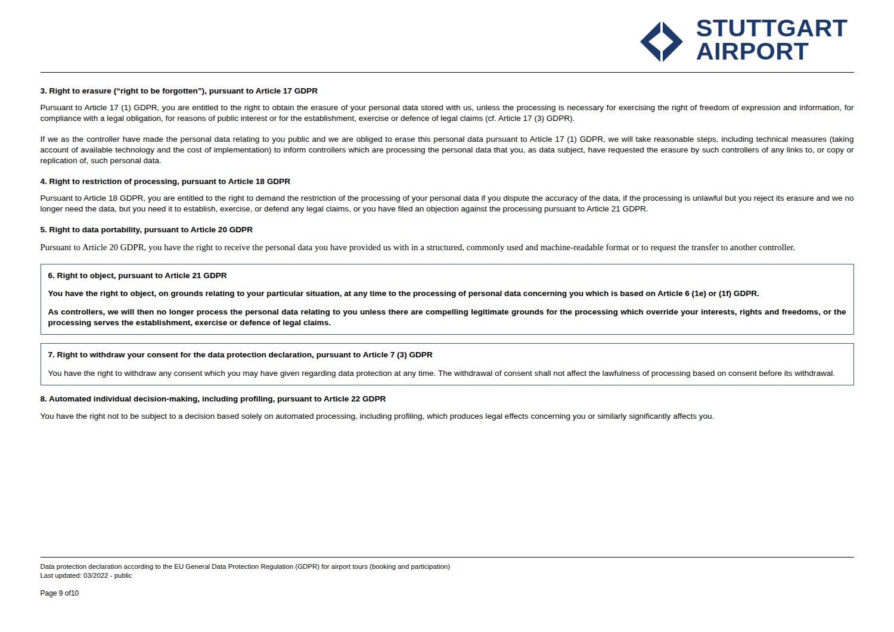STUTTGART AIRPORT
3. Right to erasure (“right to be forgotten”), pursuant to Article 17 GDPR
Pursuant to Article 17 (1) GDPR, you are entitled to the right to obtain the erasure of your personal data stored with us, unless the processing is necessary for exercising the right of freedom of expression and information, for compliance with a legal obligation, for reasons of public interest or for the establishment, exercise or defence of legal claims (cf. Article 17 (3) GDPR).
If we as the controller have made the personal data relating to you public and we are obliged to erase this personal data pursuant to Article 17 (1) GDPR, we will take reasonable steps, including technical measures (taking account of available technology and the cost of implementation) to inform controllers which are processing the personal data that you, as data subject, have requested the erasure by such controllers of any links to, or copy or replication of, such personal data.
4. Right to restriction of processing, pursuant to Article 18 GDPR
Pursuant to Article 18 GDPR, you are entitled to the right to demand the restriction of the processing of your personal data if you dispute the accuracy of the data, if the processing is unlawful but you reject its erasure and we no longer need the data, but you need it to establish, exercise, or defend any legal claims, or you have filed an objection against the processing pursuant to Article 21 GDPR.
5. Right to data portability, pursuant to Article 20 GDPR
Pursuant to Article 20 GDPR, you have the right to receive the personal data you have provided us with in a structured, commonly used and machine-readable format or to request the transfer to another controller.
6. Right to object, pursuant to Article 21 GDPR
You have the right to object, on grounds relating to your particular situation, at any time to the processing of personal data concerning you which is based on Article 6 (1e) or (1f) GDPR.
As controllers, we will then no longer process the personal data relating to you unless there are compelling legitimate grounds for the processing which override your interests, rights and freedoms, or the processing serves the establishment, exercise or defence of legal claims.
7. Right to withdraw your consent for the data protection declaration, pursuant to Article 7 (3) GDPR
You have the right to withdraw any consent which you may have given regarding data protection at any time. The withdrawal of consent shall not affect the lawfulness of processing based on consent before its withdrawal.
8. Automated individual decision-making, including profiling, pursuant to Article 22 GDPR
You have the right not to be subject to a decision based solely on automated processing, including profiling, which produces legal effects concerning you or similarly significantly affects you.
Data protection declaration according to the EU General Data Protection Regulation (GDPR) for airport tours (booking and participation)
Last updated: 03/2022 - public
Page 9 of10